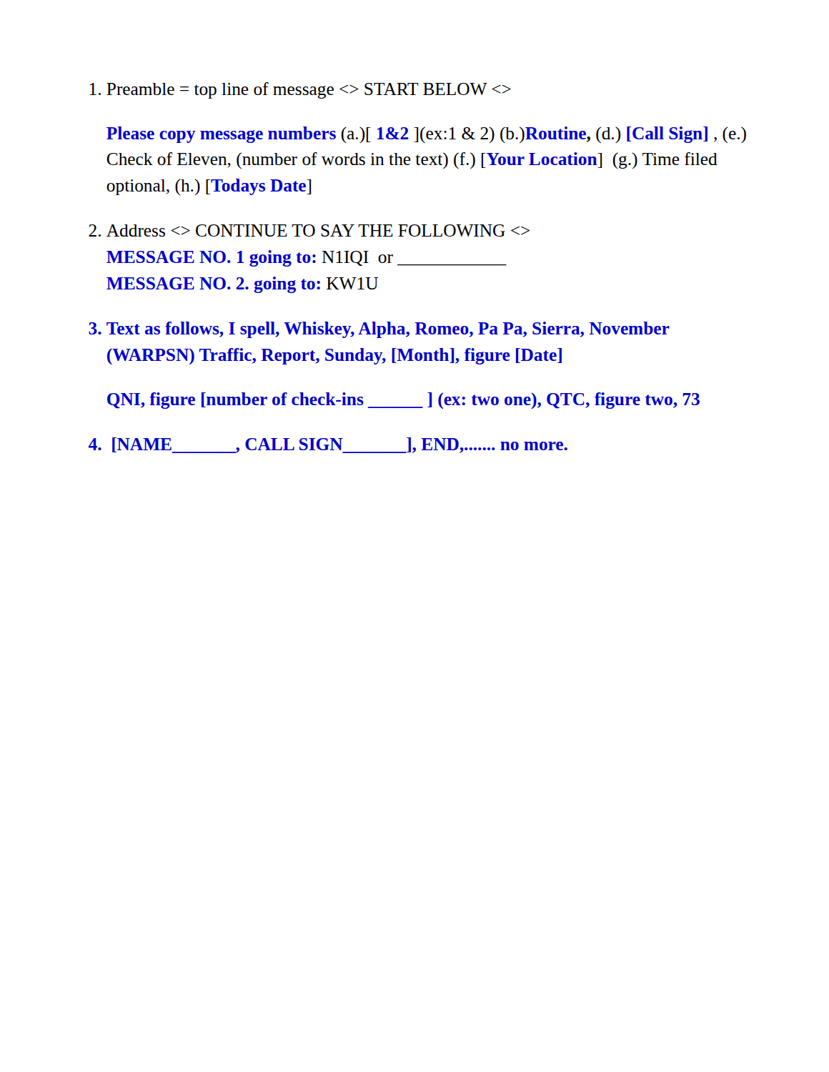Preamble = top line of message <> START BELOW <>
Please copy message numbers (a.)[ 1&2 ](ex:1 & 2) (b.)Routine, (d.) [Call Sign] , (e.) Check of Eleven, (number of words in the text) (f.) [Your Location] (g.) Time filed optional, (h.) [Todays Date]
Address <> CONTINUE TO SAY THE FOLLOWING <>
MESSAGE NO. 1 going to: N1IQI or ____________
MESSAGE NO. 2. going to: KW1U
Text as follows, I spell, Whiskey, Alpha, Romeo, Pa Pa, Sierra, November (WARPSN) Traffic, Report, Sunday, [Month], figure [Date]
QNI, figure [number of check-ins ______ ] (ex: two one), QTC, figure two, 73
[NAME_______, CALL SIGN_______], END,....... no more.